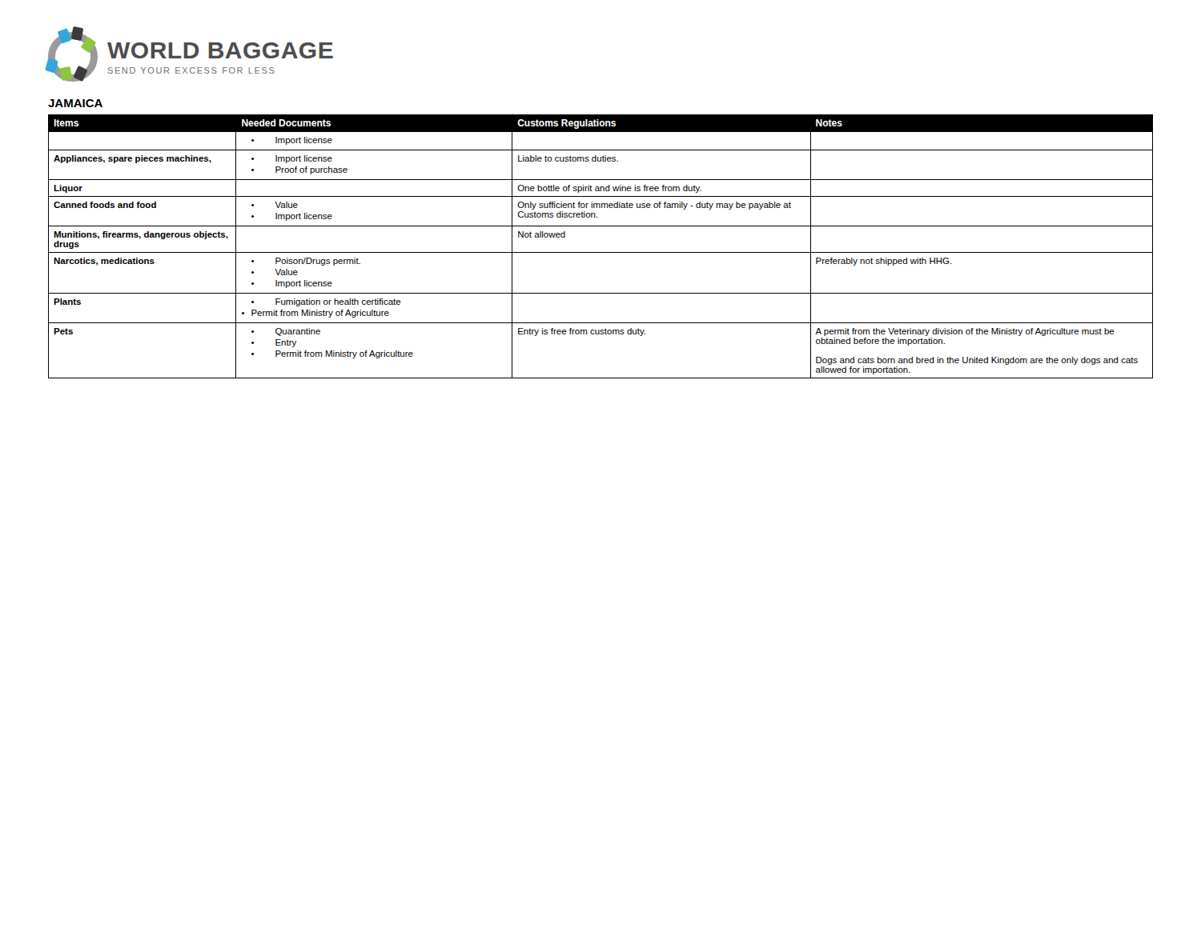WORLD BAGGAGE
SEND YOUR EXCESS FOR LESS
JAMAICA
| Items | Needed Documents | Customs Regulations | Notes |
| --- | --- | --- | --- |
| | Import license | | |
| Appliances, spare pieces machines, | Import license Proof of purchase | Liable to customs duties. | |
| Liquor | | One bottle of spirit and wine is free from duty. | |
| Canned foods and food | Value Import license | Only sufficient for immediate use of family - duty may be payable at Customs discretion. | |
| Munitions, firearms, dangerous objects, drugs | | Not allowed | |
| Narcotics, medications | Poison/Drugs permit. Value Import license | | Preferably not shipped with HHG. |
| Plants | Fumigation or health certificate Permit from Ministry of Agriculture | | |
| Pets | Quarantine Entry Permit from Ministry of Agriculture | Entry is free from customs duty. | A permit from the Veterinary division of the Ministry of Agriculture must be obtained before the importation. Dogs and cats born and bred in the United Kingdom are the only dogs and cats allowed for importation. |